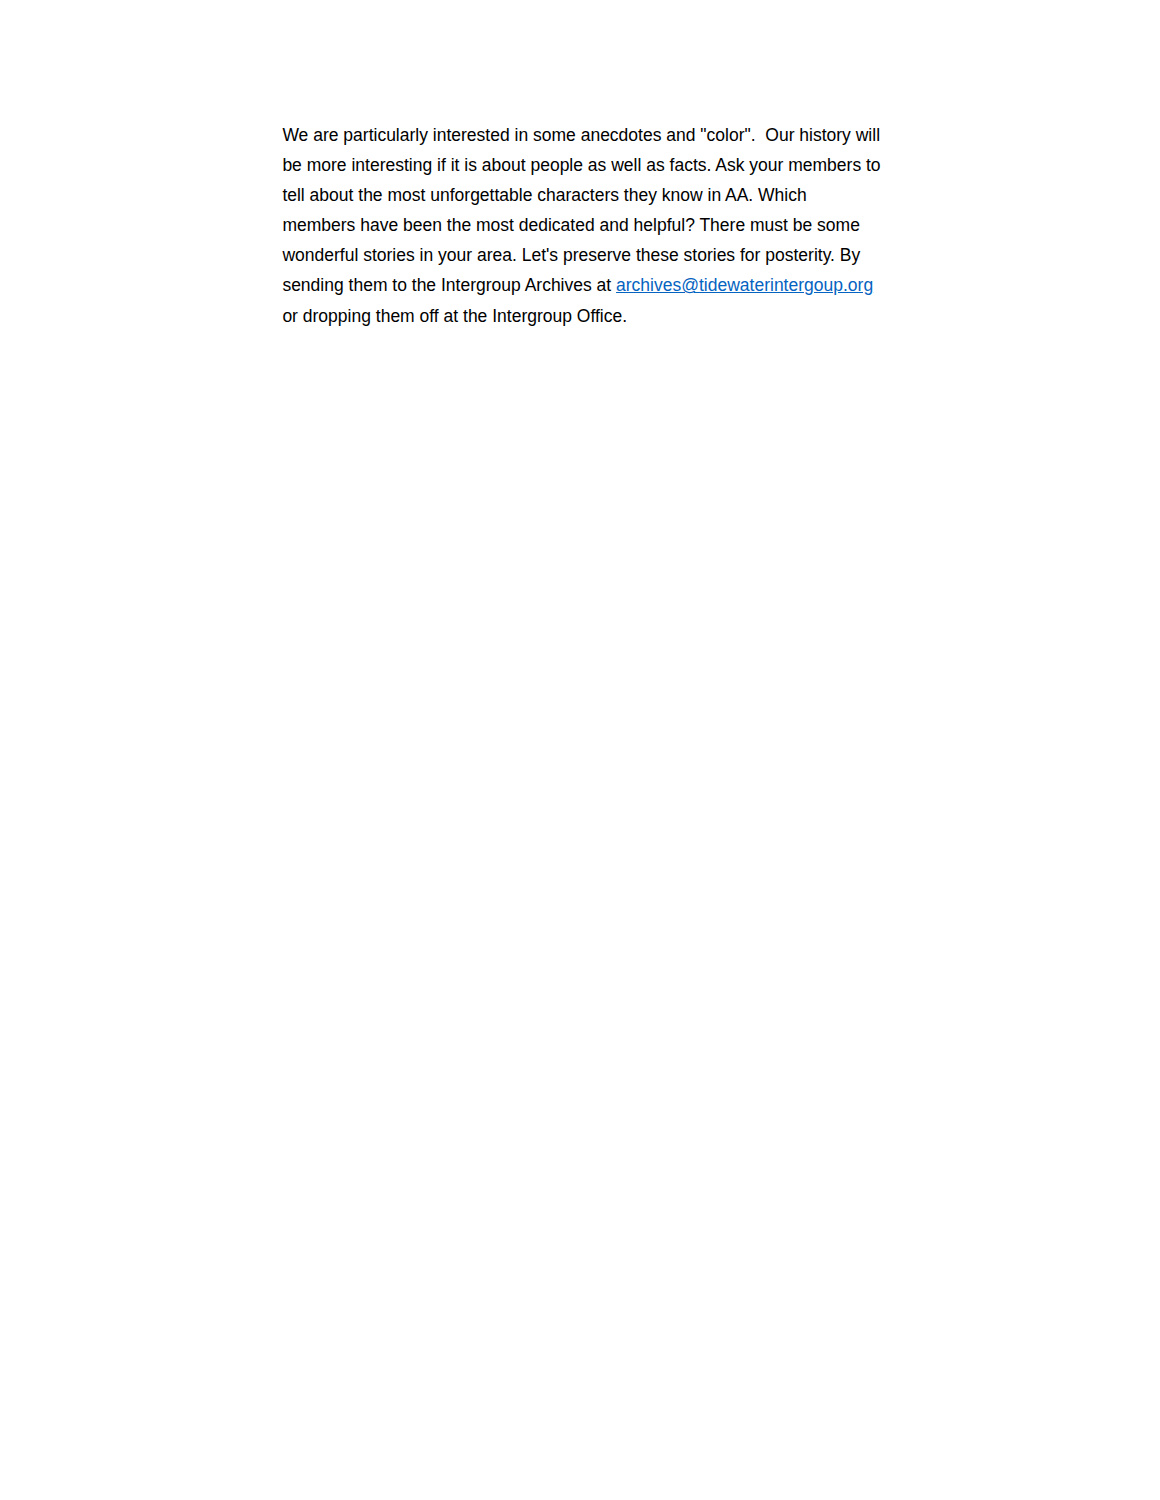We are particularly interested in some anecdotes and "color". Our history will be more interesting if it is about people as well as facts. Ask your members to tell about the most unforgettable characters they know in AA. Which members have been the most dedicated and helpful? There must be some wonderful stories in your area. Let's preserve these stories for posterity. By sending them to the Intergroup Archives at archives@tidewaterintergoup.org or dropping them off at the Intergroup Office.